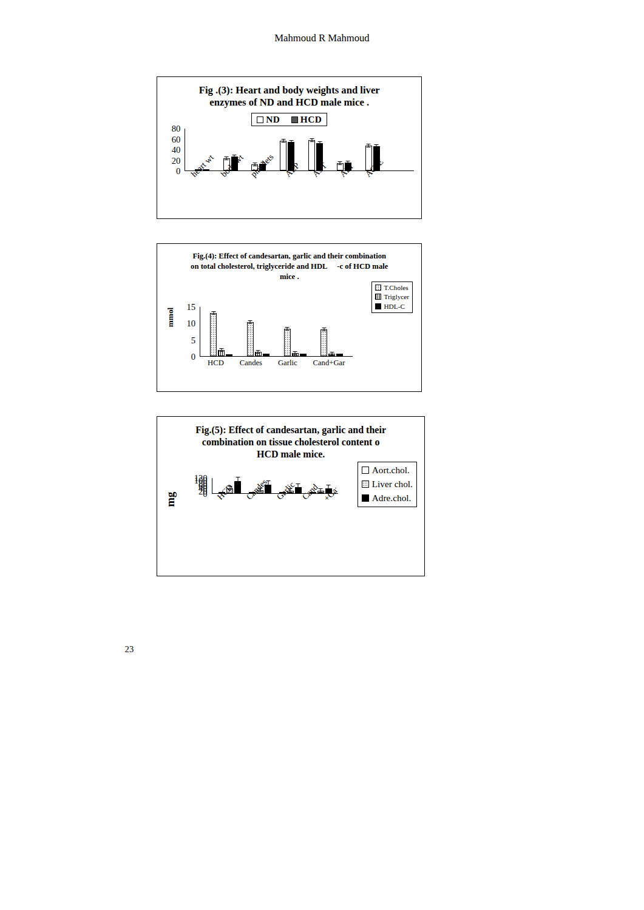Mahmoud R Mahmoud
Fig .(3): Heart and body weights and liver
enzymes of ND and HCD male mice .
ND HCD
80 60 40 20 0
heart wt body wt platelets ALP AST ALT AChE
Fig.(4): Effect of candesartan, garlic and their combination
on total cholesterol, triglyceride and HDL -c of HCD male
mice .
T.Choles
Triglycer
HDL-C
mmol
15 10 5 0
HCD Candes Garlic Cand+Gar
Fig.(5): Effect of candesartan, garlic and their
combination on tissue cholesterol content o
HCD male mice.
Aort.chol.
Liver chol.
Adre.chol.
mg
120 100 80 60 40 20 0
HCD Candes Garlic Cand +Ga.
23